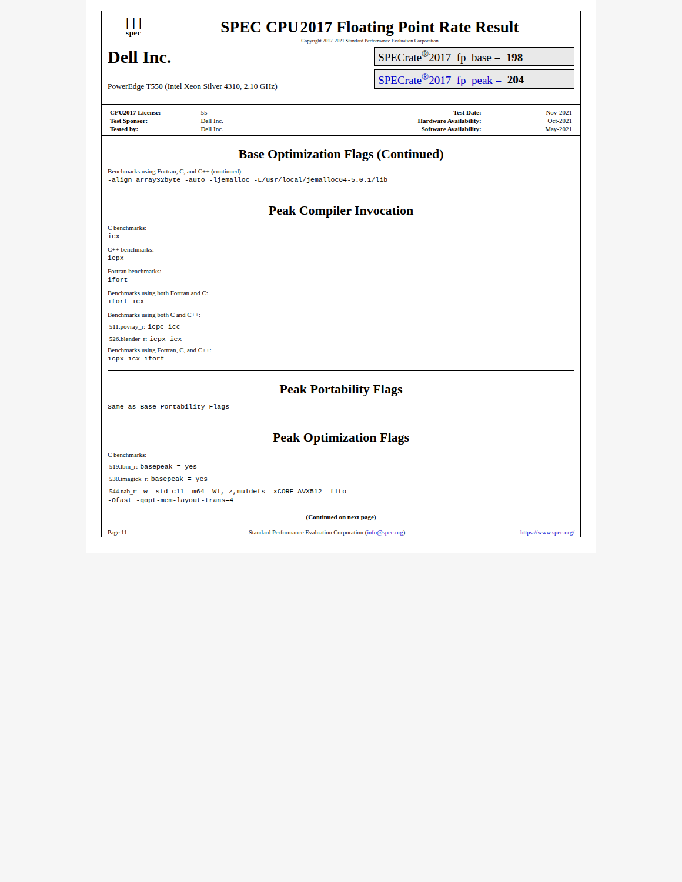||| spec
SPEC CPU 2017 Floating Point Rate Result
Copyright 2017-2021 Standard Performance Evaluation Corporation
Dell Inc.
PowerEdge T550 (Intel Xeon Silver 4310, 2.10 GHz)
SPECrate®2017_fp_base = 198
SPECrate®2017_fp_peak = 204
| CPU2017 License: | 55 | Test Date: | Nov-2021 |
| Test Sponsor: | Dell Inc. | Hardware Availability: | Oct-2021 |
| Tested by: | Dell Inc. | Software Availability: | May-2021 |
Base Optimization Flags (Continued)
Benchmarks using Fortran, C, and C++ (continued):
-align array32byte -auto -ljemalloc -L/usr/local/jemalloc64-5.0.1/lib
Peak Compiler Invocation
C benchmarks:
icx
C++ benchmarks:
icpx
Fortran benchmarks:
ifort
Benchmarks using both Fortran and C:
ifort icx
Benchmarks using both C and C++:
511.povray_r:icpc icc
526.blender_r:icpx icx
Benchmarks using Fortran, C, and C++:
icpx icx ifort
Peak Portability Flags
Same as Base Portability Flags
Peak Optimization Flags
C benchmarks:
519.lbm_r:basepeak = yes
538.imagick_r:basepeak = yes
544.nab_r:-w -std=c11 -m64 -Wl,-z,muldefs -xCORE-AVX512 -flto
-Ofast -qopt-mem-layout-trans=4
(Continued on next page)
Page 11
Standard Performance Evaluation Corporation (info@spec.org)
https://www.spec.org/